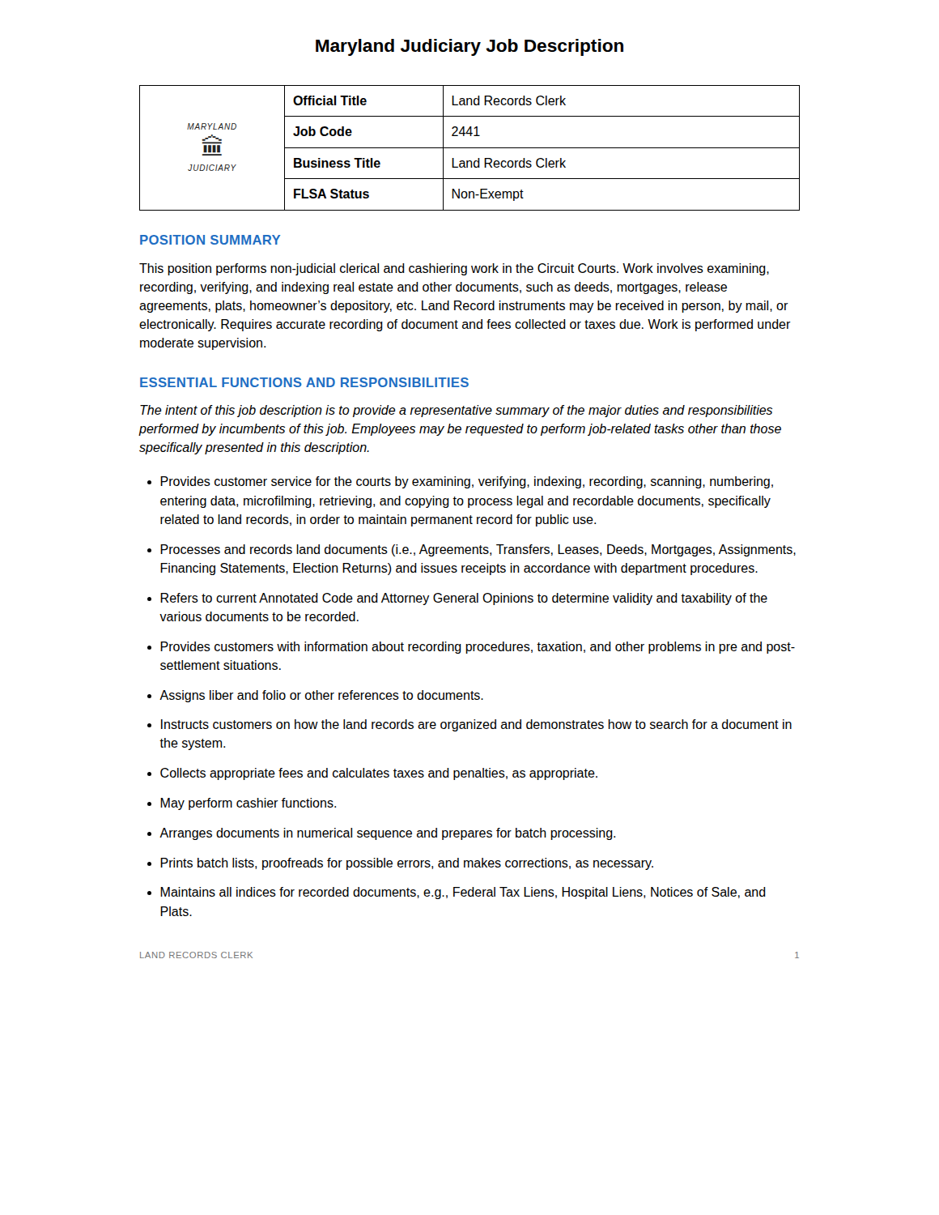Maryland Judiciary Job Description
| MARYLAND 🏛 JUDICIARY | Official Title | Land Records Clerk |
| Job Code | 2441 |
| Business Title | Land Records Clerk |
| FLSA Status | Non-Exempt |
POSITION SUMMARY
This position performs non-judicial clerical and cashiering work in the Circuit Courts. Work involves examining, recording, verifying, and indexing real estate and other documents, such as deeds, mortgages, release agreements, plats, homeowner’s depository, etc. Land Record instruments may be received in person, by mail, or electronically. Requires accurate recording of document and fees collected or taxes due. Work is performed under moderate supervision.
ESSENTIAL FUNCTIONS AND RESPONSIBILITIES
The intent of this job description is to provide a representative summary of the major duties and responsibilities performed by incumbents of this job. Employees may be requested to perform job-related tasks other than those specifically presented in this description.
Provides customer service for the courts by examining, verifying, indexing, recording, scanning, numbering, entering data, microfilming, retrieving, and copying to process legal and recordable documents, specifically related to land records, in order to maintain permanent record for public use.
Processes and records land documents (i.e., Agreements, Transfers, Leases, Deeds, Mortgages, Assignments, Financing Statements, Election Returns) and issues receipts in accordance with department procedures.
Refers to current Annotated Code and Attorney General Opinions to determine validity and taxability of the various documents to be recorded.
Provides customers with information about recording procedures, taxation, and other problems in pre and post-settlement situations.
Assigns liber and folio or other references to documents.
Instructs customers on how the land records are organized and demonstrates how to search for a document in the system.
Collects appropriate fees and calculates taxes and penalties, as appropriate.
May perform cashier functions.
Arranges documents in numerical sequence and prepares for batch processing.
Prints batch lists, proofreads for possible errors, and makes corrections, as necessary.
Maintains all indices for recorded documents, e.g., Federal Tax Liens, Hospital Liens, Notices of Sale, and Plats.
LAND RECORDS CLERK 1